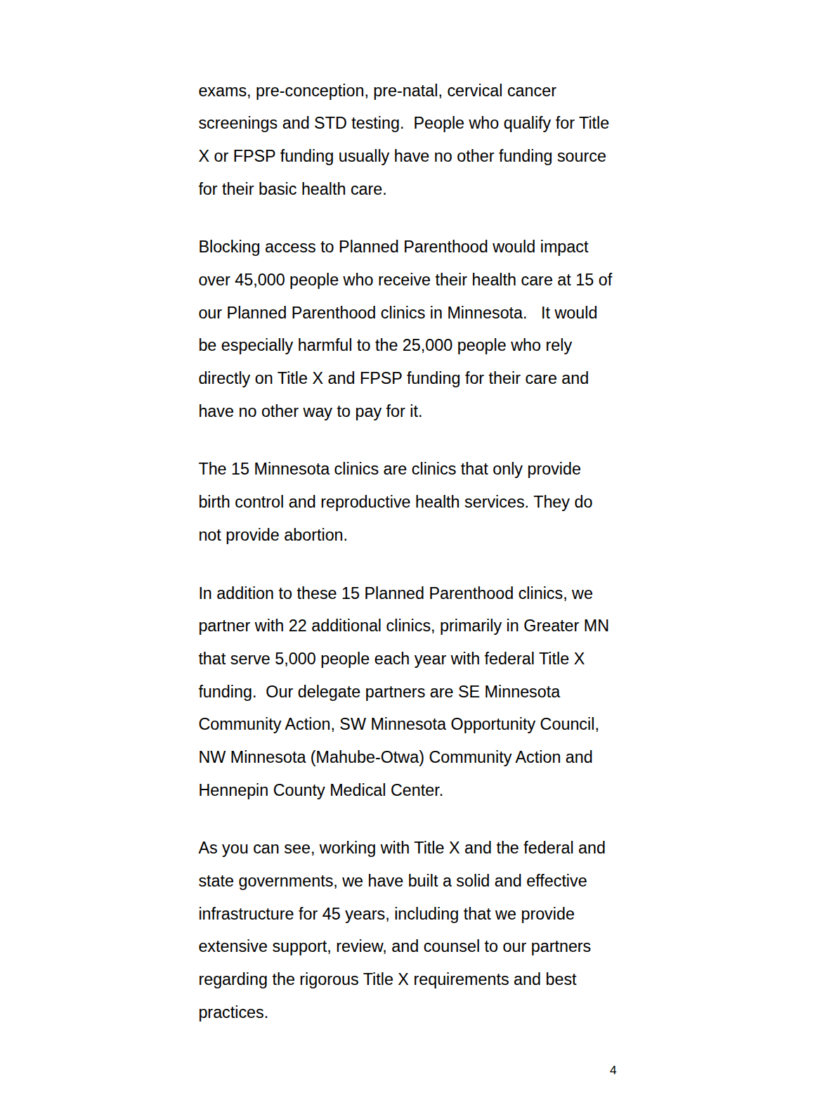exams, pre-conception, pre-natal, cervical cancer screenings and STD testing. People who qualify for Title X or FPSP funding usually have no other funding source for their basic health care.
Blocking access to Planned Parenthood would impact over 45,000 people who receive their health care at 15 of our Planned Parenthood clinics in Minnesota. It would be especially harmful to the 25,000 people who rely directly on Title X and FPSP funding for their care and have no other way to pay for it.
The 15 Minnesota clinics are clinics that only provide birth control and reproductive health services. They do not provide abortion.
In addition to these 15 Planned Parenthood clinics, we partner with 22 additional clinics, primarily in Greater MN that serve 5,000 people each year with federal Title X funding. Our delegate partners are SE Minnesota Community Action, SW Minnesota Opportunity Council, NW Minnesota (Mahube-Otwa) Community Action and Hennepin County Medical Center.
As you can see, working with Title X and the federal and state governments, we have built a solid and effective infrastructure for 45 years, including that we provide extensive support, review, and counsel to our partners regarding the rigorous Title X requirements and best practices.
4